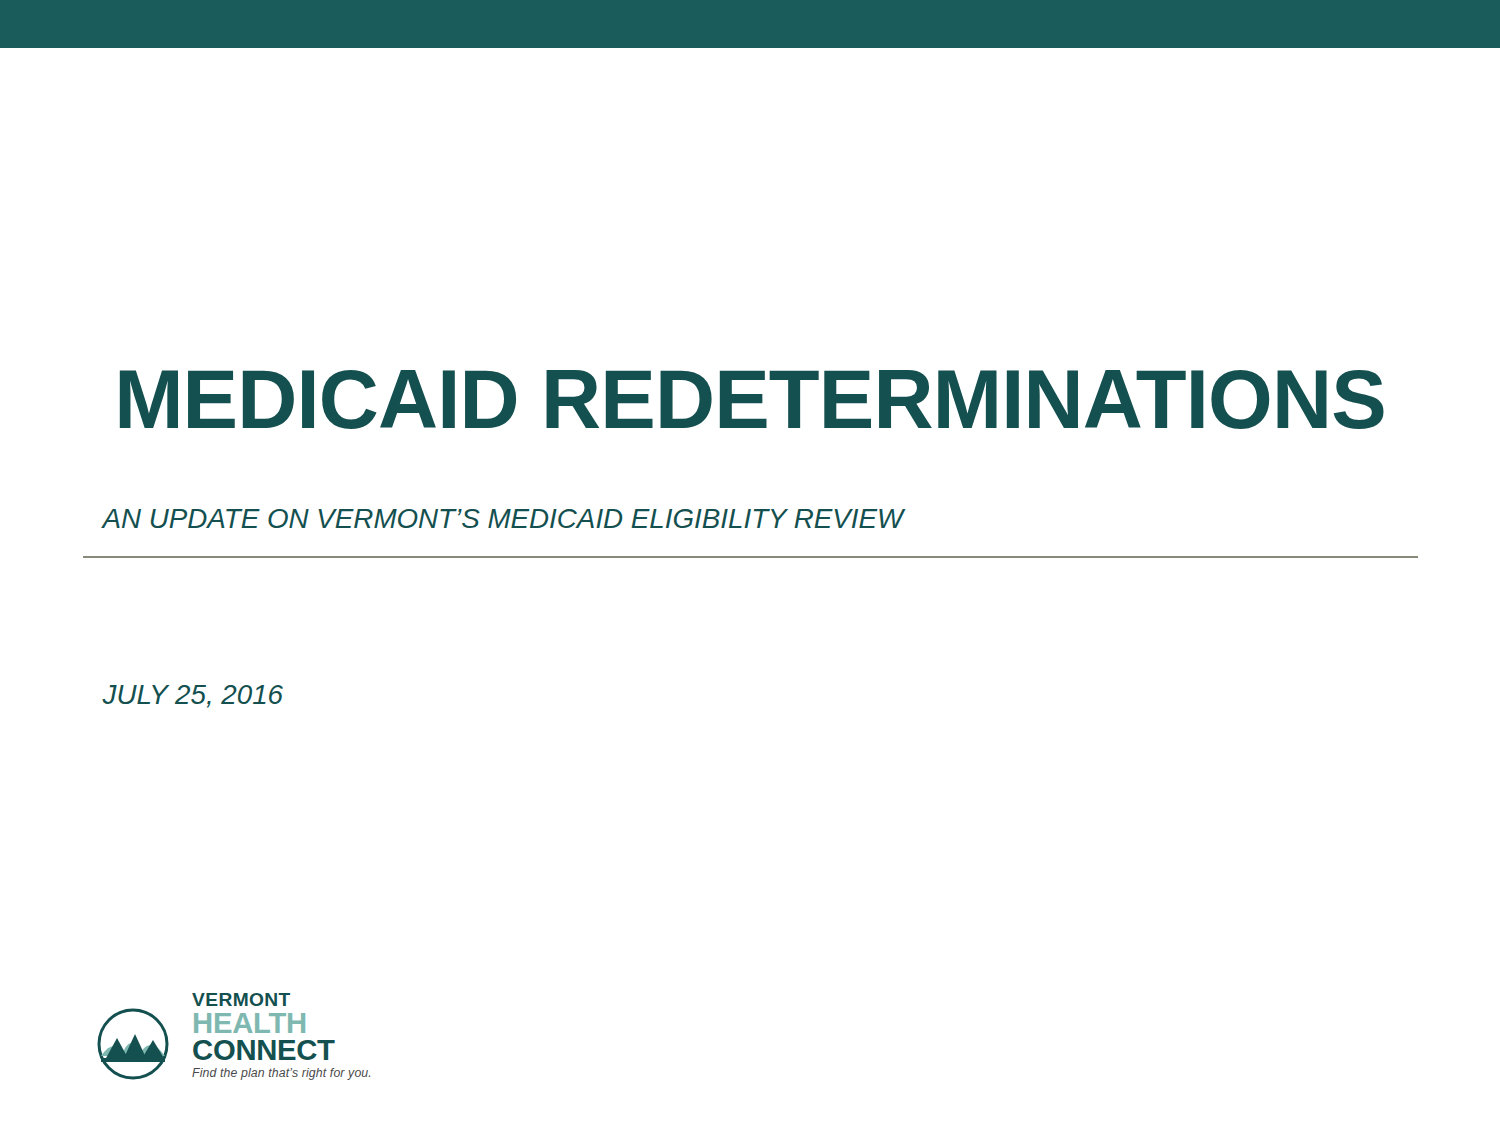MEDICAID REDETERMINATIONS
AN UPDATE ON VERMONT’S MEDICAID ELIGIBILITY REVIEW
JULY 25, 2016
VERMONT HEALTH CONNECT Find the plan that’s right for you.